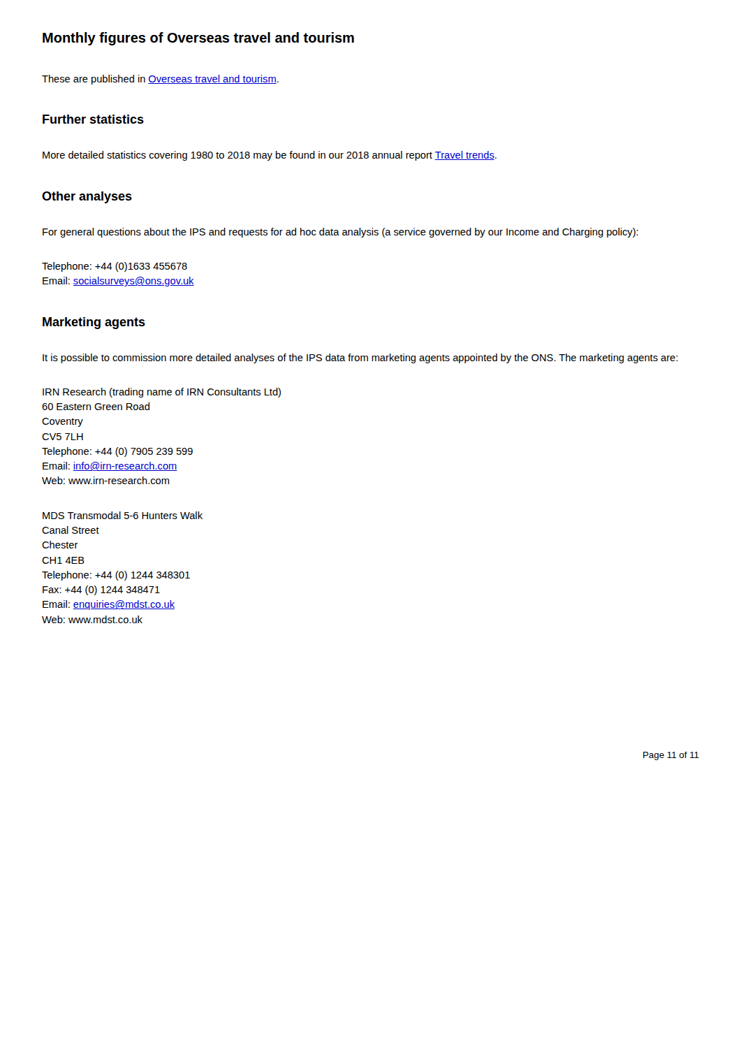Monthly figures of Overseas travel and tourism
These are published in Overseas travel and tourism.
Further statistics
More detailed statistics covering 1980 to 2018 may be found in our 2018 annual report Travel trends.
Other analyses
For general questions about the IPS and requests for ad hoc data analysis (a service governed by our Income and Charging policy):
Telephone: +44 (0)1633 455678
Email: socialsurveys@ons.gov.uk
Marketing agents
It is possible to commission more detailed analyses of the IPS data from marketing agents appointed by the ONS. The marketing agents are:
IRN Research (trading name of IRN Consultants Ltd)
60 Eastern Green Road
Coventry
CV5 7LH
Telephone: +44 (0) 7905 239 599
Email: info@irn-research.com
Web: www.irn-research.com
MDS Transmodal 5-6 Hunters Walk
Canal Street
Chester
CH1 4EB
Telephone: +44 (0) 1244 348301
Fax: +44 (0) 1244 348471
Email: enquiries@mdst.co.uk
Web: www.mdst.co.uk
Page 11 of 11